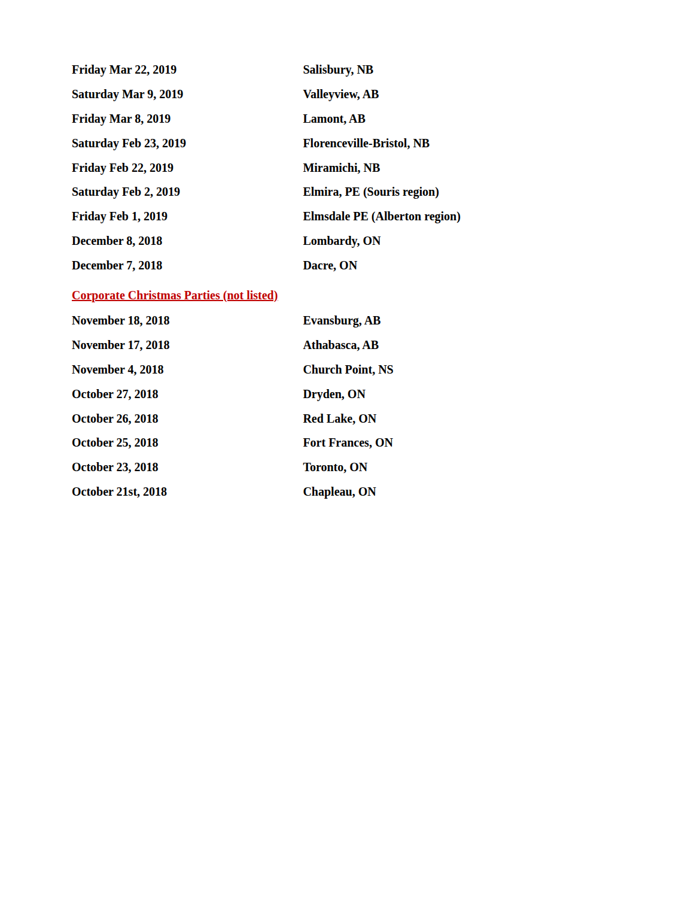| Friday Mar 22, 2019 | Salisbury, NB |
| Saturday Mar 9, 2019 | Valleyview, AB |
| Friday Mar 8, 2019 | Lamont, AB |
| Saturday Feb 23, 2019 | Florenceville-Bristol, NB |
| Friday Feb 22, 2019 | Miramichi, NB |
| Saturday Feb 2, 2019 | Elmira, PE (Souris region) |
| Friday Feb 1, 2019 | Elmsdale PE (Alberton region) |
| December 8, 2018 | Lombardy, ON |
| December 7, 2018 | Dacre, ON |
| Corporate Christmas Parties (not listed) |
| November 18, 2018 | Evansburg, AB |
| November 17, 2018 | Athabasca, AB |
| November 4, 2018 | Church Point, NS |
| October 27, 2018 | Dryden, ON |
| October 26, 2018 | Red Lake, ON |
| October 25, 2018 | Fort Frances, ON |
| October 23, 2018 | Toronto, ON |
| October 21st, 2018 | Chapleau, ON |